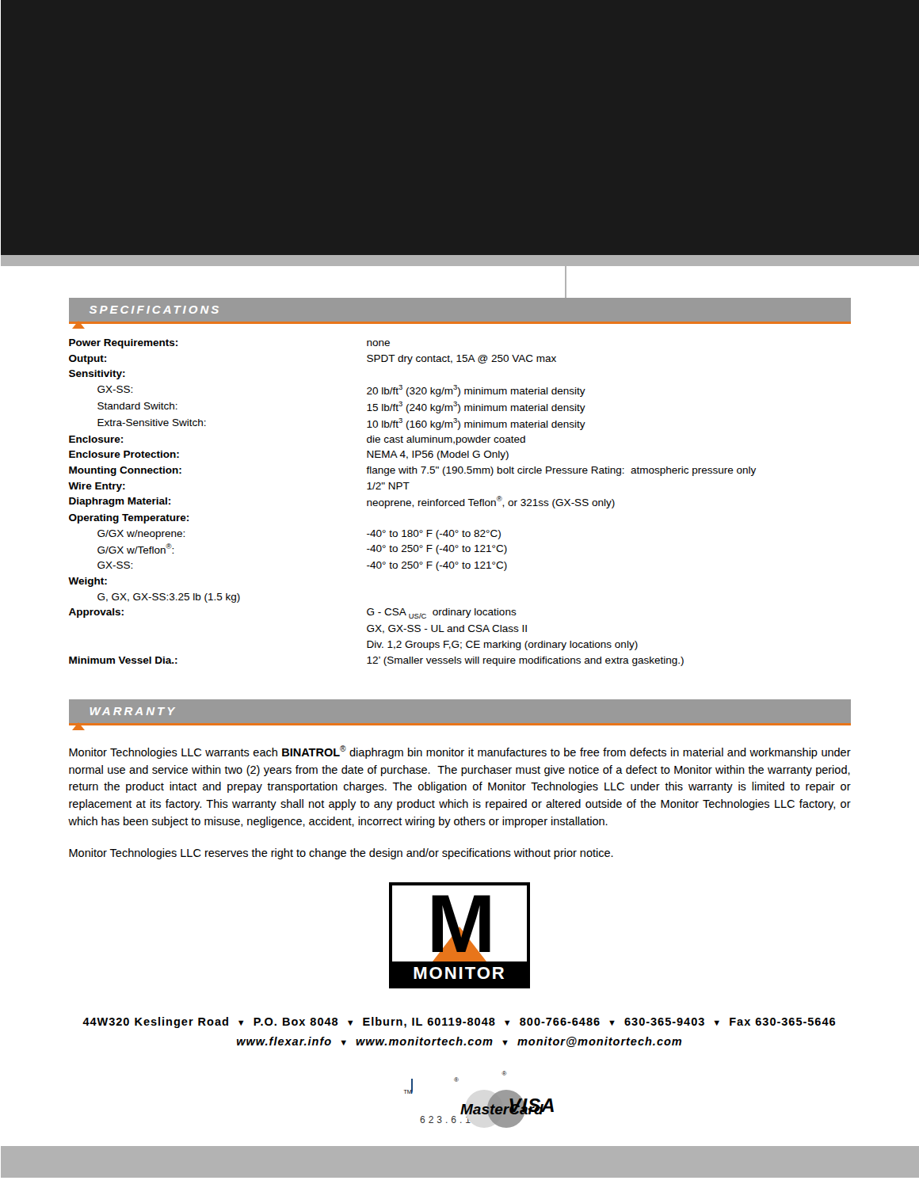SPECIFICATIONS
| Power Requirements: | none |
| Output: | SPDT dry contact, 15A @ 250 VAC max |
| Sensitivity: | |
| GX-SS: | 20 lb/ft 3 (320 kg/m 3 ) minimum material density |
| Standard Switch: | 15 lb/ft 3 (240 kg/m 3 ) minimum material density |
| Extra-Sensitive Switch: | 10 lb/ft 3 (160 kg/m 3 ) minimum material density |
| Enclosure: | die cast aluminum,powder coated |
| Enclosure Protection: | NEMA 4, IP56 (Model G Only) |
| Mounting Connection: | flange with 7.5" (190.5mm) bolt circle Pressure Rating: atmospheric pressure only |
| Wire Entry: | 1/2" NPT |
| Diaphragm Material: | neoprene, reinforced Teflon ® , or 321ss (GX-SS only) |
| Operating Temperature: | |
| G/GX w/neoprene: | -40° to 180° F (-40° to 82°C) |
| G/GX w/Teflon ® : | -40° to 250° F (-40° to 121°C) |
| GX-SS: | -40° to 250° F (-40° to 121°C) |
| Weight: | |
| G, GX, GX-SS:3.25 lb (1.5 kg) | |
| Approvals: | G - CSA US/C ordinary locations |
| | GX, GX-SS - UL and CSA Class II |
| | Div. 1,2 Groups F,G; CE marking (ordinary locations only) |
| Minimum Vessel Dia.: | 12’ (Smaller vessels will require modifications and extra gasketing.) |
WARRANTY
Monitor Technologies LLC warrants each BINATROL® diaphragm bin monitor it manufactures to be free from defects in material and workmanship under normal use and service within two (2) years from the date of purchase. The purchaser must give notice of a defect to Monitor within the warranty period, return the product intact and prepay transportation charges. The obligation of Monitor Technologies LLC under this warranty is limited to repair or replacement at its factory. This warranty shall not apply to any product which is repaired or altered outside of the Monitor Technologies LLC factory, or which has been subject to misuse, negligence, accident, incorrect wiring by others or improper installation.
Monitor Technologies LLC reserves the right to change the design and/or specifications without prior notice.
M
MONITOR®
44W320 Keslinger Road ▼ P.O. Box 8048 ▼ Elburn, IL 60119-8048 ▼ 800-766-6486 ▼ 630-365-9403 ▼ Fax 630-365-5646
www.flexar.info ▼ www.monitortech.com ▼ monitor@monitortech.com
AMERICAN
EXPRESS TM MasterCard ® VISA ®
623.6.1006